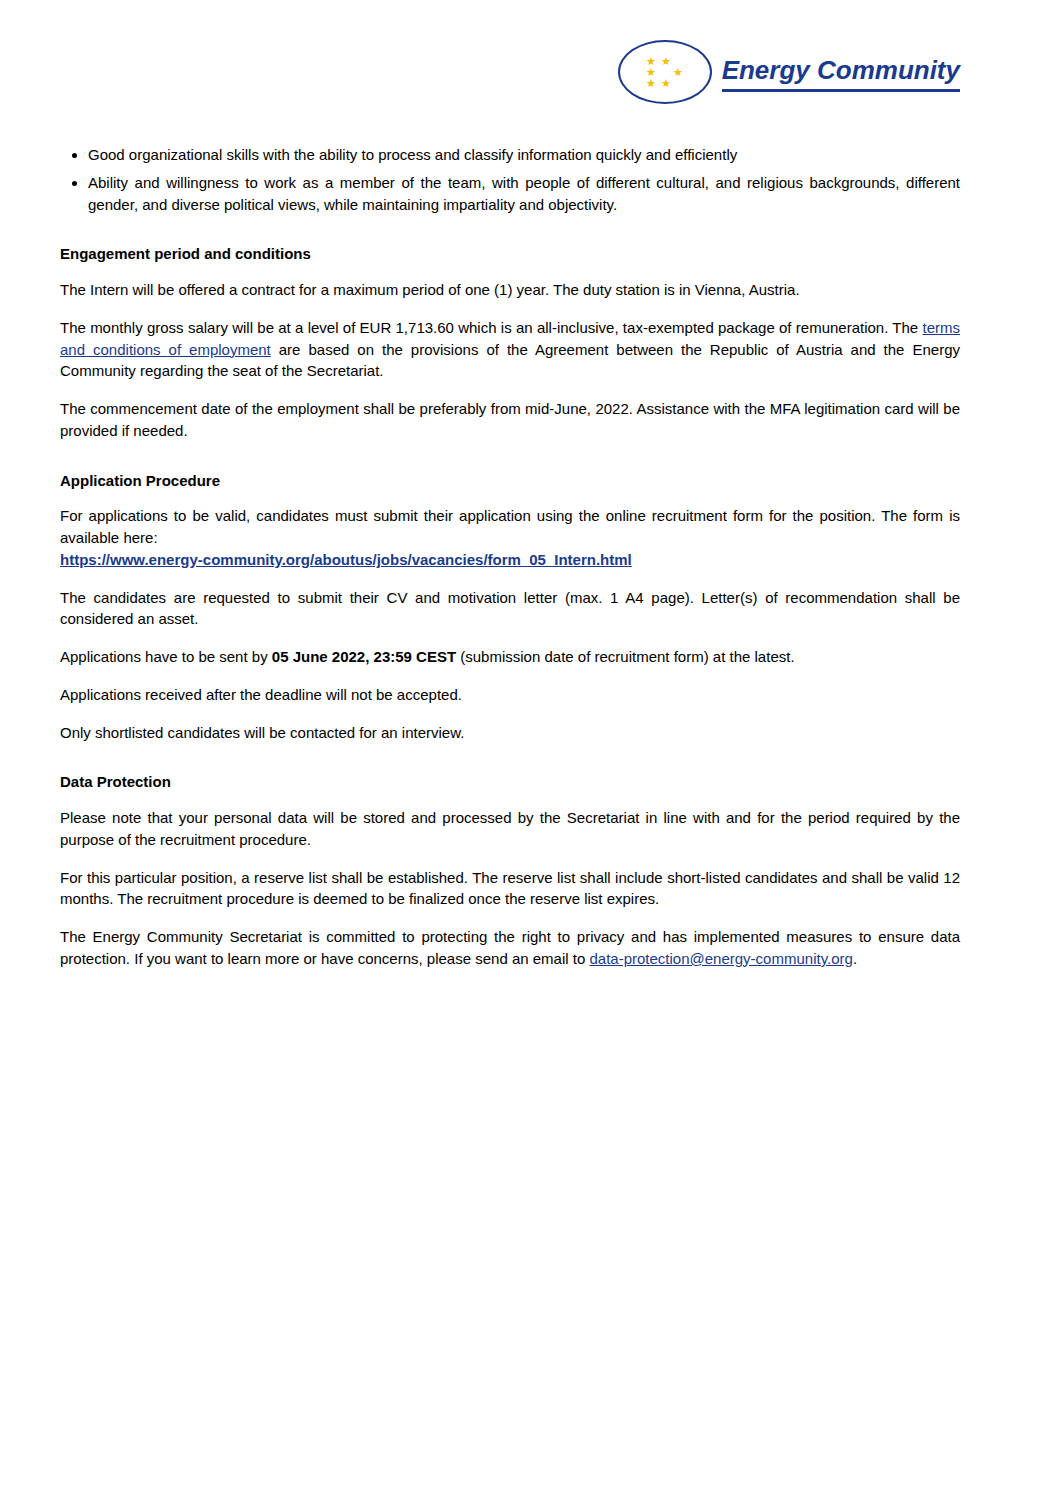★ ★
★ ★
★ ★
Energy Community
Good organizational skills with the ability to process and classify information quickly and efficiently
Ability and willingness to work as a member of the team, with people of different cultural, and religious backgrounds, different gender, and diverse political views, while maintaining impartiality and objectivity.
Engagement period and conditions
The Intern will be offered a contract for a maximum period of one (1) year. The duty station is in Vienna, Austria.
The monthly gross salary will be at a level of EUR 1,713.60 which is an all-inclusive, tax-exempted package of remuneration. The terms and conditions of employment are based on the provisions of the Agreement between the Republic of Austria and the Energy Community regarding the seat of the Secretariat.
The commencement date of the employment shall be preferably from mid-June, 2022. Assistance with the MFA legitimation card will be provided if needed.
Application Procedure
For applications to be valid, candidates must submit their application using the online recruitment form for the position. The form is available here:
https://www.energy-community.org/aboutus/jobs/vacancies/form_05_Intern.html
The candidates are requested to submit their CV and motivation letter (max. 1 A4 page). Letter(s) of recommendation shall be considered an asset.
Applications have to be sent by 05 June 2022, 23:59 CEST (submission date of recruitment form) at the latest.
Applications received after the deadline will not be accepted.
Only shortlisted candidates will be contacted for an interview.
Data Protection
Please note that your personal data will be stored and processed by the Secretariat in line with and for the period required by the purpose of the recruitment procedure.
For this particular position, a reserve list shall be established. The reserve list shall include short-listed candidates and shall be valid 12 months. The recruitment procedure is deemed to be finalized once the reserve list expires.
The Energy Community Secretariat is committed to protecting the right to privacy and has implemented measures to ensure data protection. If you want to learn more or have concerns, please send an email to data-protection@energy-community.org.